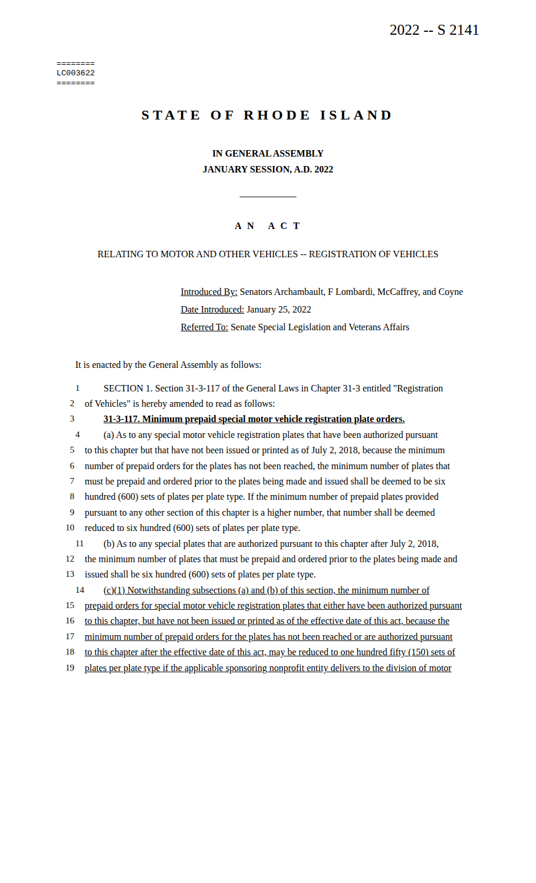2022 -- S 2141
========
LC003622
========
STATE OF RHODE ISLAND
IN GENERAL ASSEMBLY
JANUARY SESSION, A.D. 2022
____________
A N A C T
RELATING TO MOTOR AND OTHER VEHICLES -- REGISTRATION OF VEHICLES
Introduced By: Senators Archambault, F Lombardi, McCaffrey, and Coyne
Date Introduced: January 25, 2022
Referred To: Senate Special Legislation and Veterans Affairs
It is enacted by the General Assembly as follows:
SECTION 1. Section 31-3-117 of the General Laws in Chapter 31-3 entitled "Registration
of Vehicles" is hereby amended to read as follows:
31-3-117. Minimum prepaid special motor vehicle registration plate orders.
(a) As to any special motor vehicle registration plates that have been authorized pursuant
to this chapter but that have not been issued or printed as of July 2, 2018, because the minimum
number of prepaid orders for the plates has not been reached, the minimum number of plates that
must be prepaid and ordered prior to the plates being made and issued shall be deemed to be six
hundred (600) sets of plates per plate type. If the minimum number of prepaid plates provided
pursuant to any other section of this chapter is a higher number, that number shall be deemed
reduced to six hundred (600) sets of plates per plate type.
(b) As to any special plates that are authorized pursuant to this chapter after July 2, 2018,
the minimum number of plates that must be prepaid and ordered prior to the plates being made and
issued shall be six hundred (600) sets of plates per plate type.
(c)(1) Notwithstanding subsections (a) and (b) of this section, the minimum number of
prepaid orders for special motor vehicle registration plates that either have been authorized pursuant
to this chapter, but have not been issued or printed as of the effective date of this act, because the
minimum number of prepaid orders for the plates has not been reached or are authorized pursuant
to this chapter after the effective date of this act, may be reduced to one hundred fifty (150) sets of
plates per plate type if the applicable sponsoring nonprofit entity delivers to the division of motor